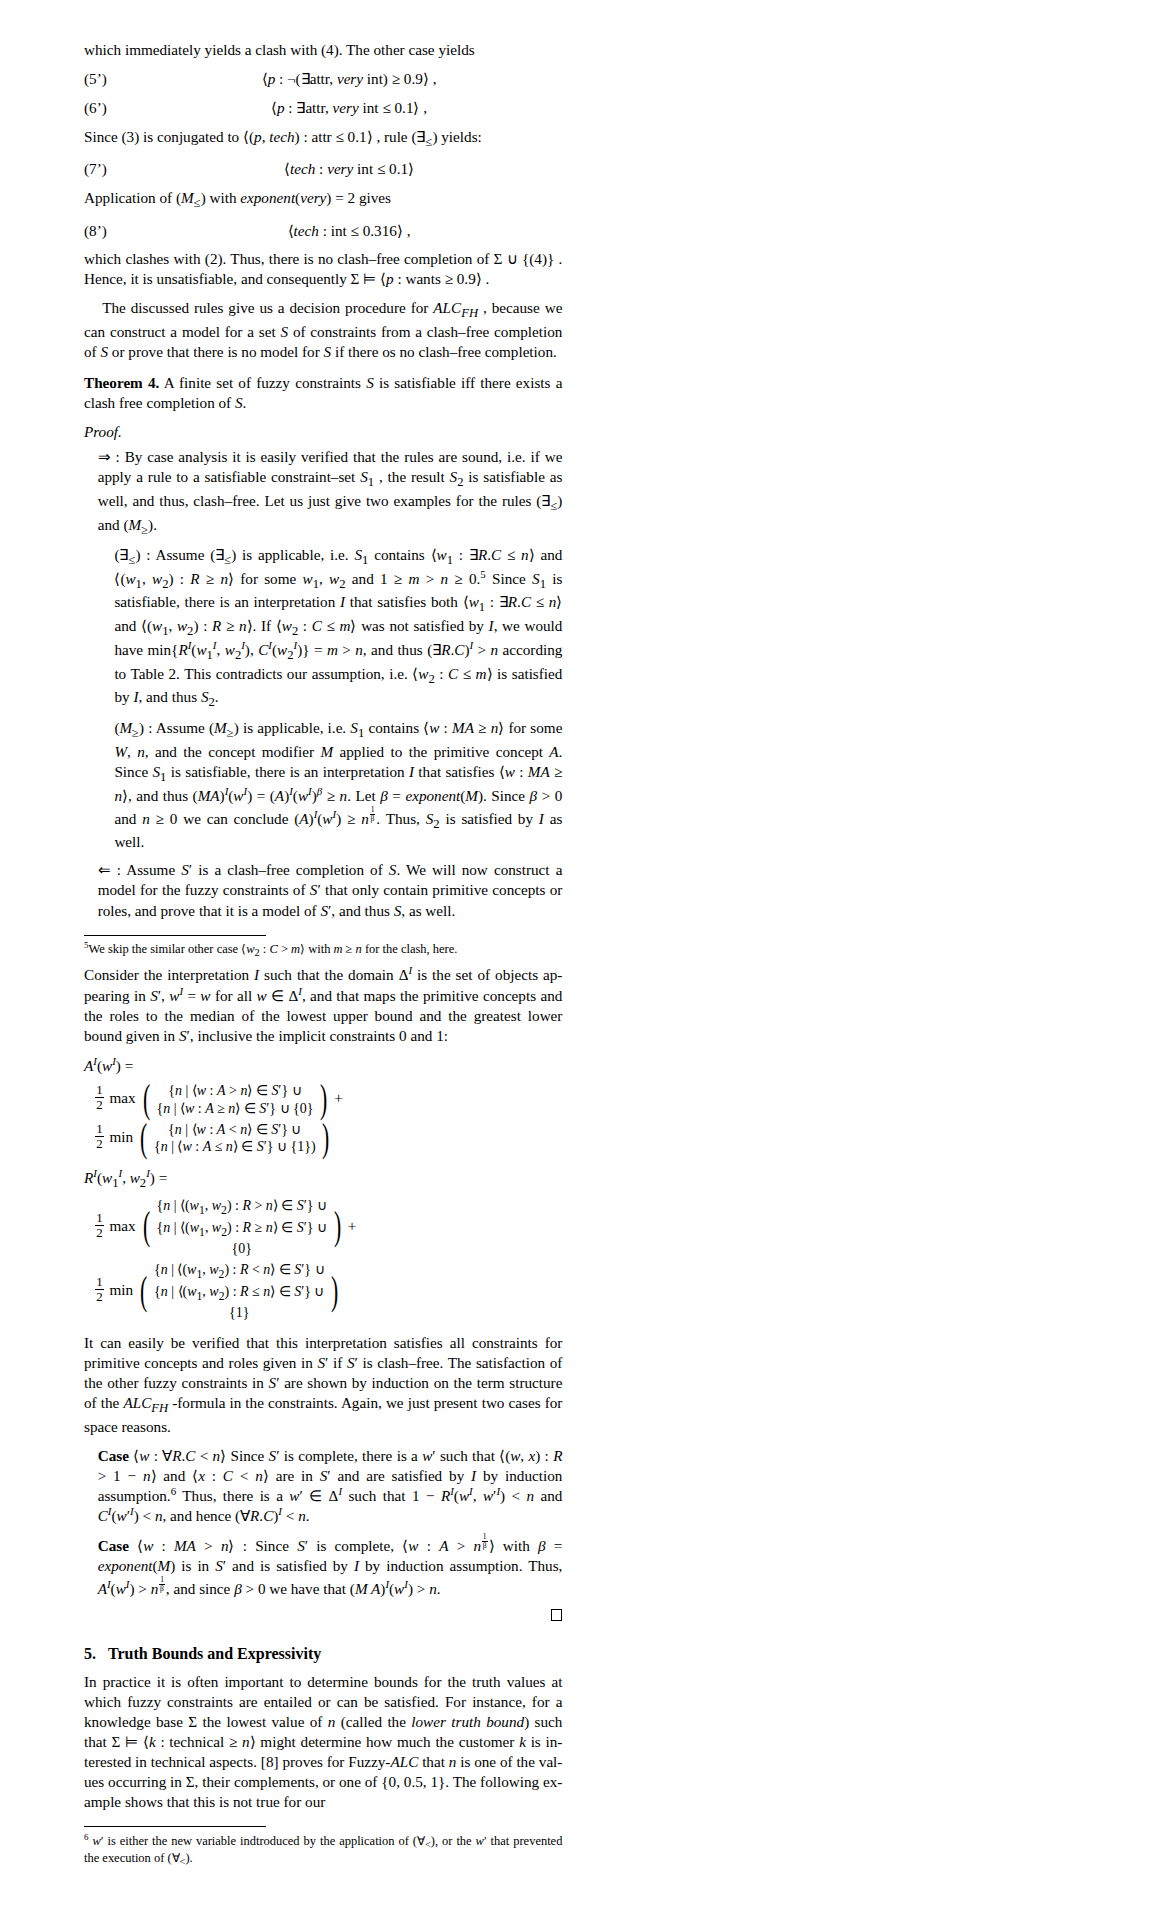which immediately yields a clash with (4). The other case yields
(5’)
⟨p : ¬(∃attr, very int) ≥ 0.9⟩ ,
(6’)
⟨p : ∃attr, very int ≤ 0.1⟩ ,
Since (3) is conjugated to ⟨(p, tech) : attr ≤ 0.1⟩ , rule (∃≤) yields:
(7’)
⟨tech : very int ≤ 0.1⟩
Application of (M≤) with exponent(very) = 2 gives
(8’)
⟨tech : int ≤ 0.316⟩ ,
which clashes with (2). Thus, there is no clash–free completion of Σ ∪ {(4)} . Hence, it is unsatisfiable, and consequently Σ ⊨ ⟨p : wants ≥ 0.9⟩ .
The discussed rules give us a decision procedure for ALCFH , because we can construct a model for a set S of constraints from a clash–free completion of S or prove that there is no model for S if there os no clash–free completion.
Theorem 4. A finite set of fuzzy constraints S is satisfiable iff there exists a clash free completion of S.
Proof.
⇒ : By case analysis it is easily verified that the rules are sound, i.e. if we apply a rule to a satisfiable constraint–set S1 , the result S2 is satisfiable as well, and thus, clash–free. Let us just give two examples for the rules (∃≤) and (M≥).
(∃≤) : Assume (∃≤) is applicable, i.e. S1 contains ⟨w1 : ∃R.C ≤ n⟩ and ⟨(w1, w2) : R ≥ n⟩ for some w1, w2 and 1 ≥ m > n ≥ 0.5 Since S1 is satisfiable, there is an interpretation I that satisfies both ⟨w1 : ∃R.C ≤ n⟩ and ⟨(w1, w2) : R ≥ n⟩. If ⟨w2 : C ≤ m⟩ was not satisfied by I, we would have min{RI(w1I, w2I), CI(w2I)} = m > n, and thus (∃R.C)I > n according to Table 2. This contradicts our assumption, i.e. ⟨w2 : C ≤ m⟩ is satisfied by I, and thus S2.
(M≥) : Assume (M≥) is applicable, i.e. S1 contains ⟨w : MA ≥ n⟩ for some W, n, and the concept modifier M applied to the primitive concept A. Since S1 is satisfiable, there is an interpretation I that satisfies ⟨w : MA ≥ n⟩, and thus (MA)I(wI) = (A)I(wI)β ≥ n. Let β = exponent(M). Since β > 0 and n ≥ 0 we can conclude (A)I(wI) ≥ n1 β. Thus, S2 is satisfied by I as well.
⇐ : Assume S′ is a clash–free completion of S. We will now construct a model for the fuzzy constraints of S′ that only contain primitive concepts or roles, and prove that it is a model of S′, and thus S, as well.
5We skip the similar other case ⟨w2 : C > m⟩ with m ≥ n for the clash, here.
Consider the interpretation I such that the domain ΔI is the set of objects appearing in S′, wI = w for all w ∈ ΔI, and that maps the primitive concepts and the roles to the median of the lowest upper bound and the greatest lower bound given in S′, inclusive the implicit constraints 0 and 1:
AI(wI) =
12 max (
{n | ⟨w : A > n⟩ ∈ S′} ∪
{n | ⟨w : A ≥ n⟩ ∈ S′} ∪ {0}
) +
12 min (
{n | ⟨w : A < n⟩ ∈ S′} ∪
{n | ⟨w : A ≤ n⟩ ∈ S′} ∪ {1})
)
RI(w1I, w2I) =
12 max (
{n | ⟨(w1, w2) : R > n⟩ ∈ S′} ∪
{n | ⟨(w1, w2) : R ≥ n⟩ ∈ S′} ∪
{0}
) +
12 min (
{n | ⟨(w1, w2) : R < n⟩ ∈ S′} ∪
{n | ⟨(w1, w2) : R ≤ n⟩ ∈ S′} ∪
{1}
)
It can easily be verified that this interpretation satisfies all constraints for primitive concepts and roles given in S′ if S′ is clash–free. The satisfaction of the other fuzzy constraints in S′ are shown by induction on the term structure of the ALCFH -formula in the constraints. Again, we just present two cases for space reasons.
Case ⟨w : ∀R.C < n⟩ Since S′ is complete, there is a w′ such that ⟨(w, x) : R > 1 − n⟩ and ⟨x : C < n⟩ are in S′ and are satisfied by I by induction assumption.6 Thus, there is a w′ ∈ ΔI such that 1 − RI(wI, w′I) < n and CI(w′I) < n, and hence (∀R.C)I < n.
Case ⟨w : MA > n⟩ : Since S′ is complete, ⟨w : A > n1 β⟩ with β = exponent(M) is in S′ and is satisfied by I by induction assumption. Thus, AI(wI) > n1 β, and since β > 0 we have that (M A)I(wI) > n.
5. Truth Bounds and Expressivity
In practice it is often important to determine bounds for the truth values at which fuzzy constraints are entailed or can be satisfied. For instance, for a knowledge base Σ the lowest value of n (called the lower truth bound) such that Σ ⊨ ⟨k : technical ≥ n⟩ might determine how much the customer k is interested in technical aspects. [8] proves for Fuzzy-ALC that n is one of the values occurring in Σ, their complements, or one of {0, 0.5, 1}. The following example shows that this is not true for our
6 w′ is either the new variable indtroduced by the application of (∀<), or the w′ that prevented the execution of (∀<).